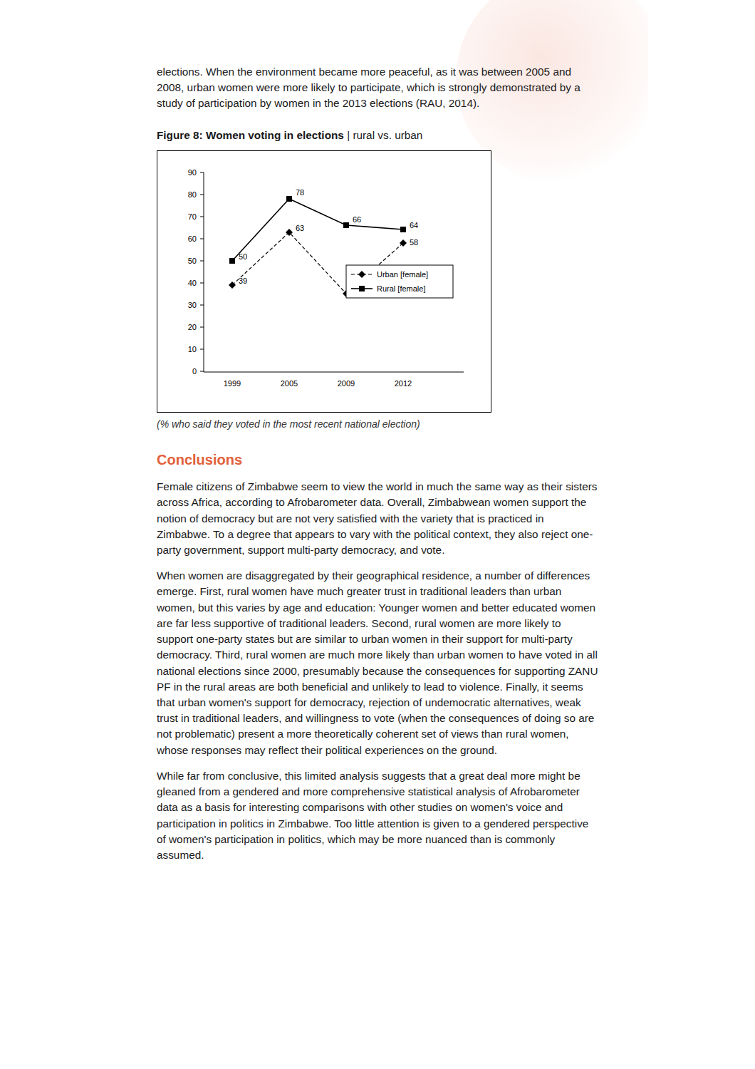elections. When the environment became more peaceful, as it was between 2005 and 2008, urban women were more likely to participate, which is strongly demonstrated by a study of participation by women in the 2013 elections (RAU, 2014).
Figure 8: Women voting in elections | rural vs. urban
90 80 70 60 50 40 30 20 10 0 1999 2005 2009 2012 50 39 78 63 66 35 64 58 Urban [female] Rural [female]
(% who said they voted in the most recent national election)
Conclusions
Female citizens of Zimbabwe seem to view the world in much the same way as their sisters across Africa, according to Afrobarometer data. Overall, Zimbabwean women support the notion of democracy but are not very satisfied with the variety that is practiced in Zimbabwe. To a degree that appears to vary with the political context, they also reject one-party government, support multi-party democracy, and vote.
When women are disaggregated by their geographical residence, a number of differences emerge. First, rural women have much greater trust in traditional leaders than urban women, but this varies by age and education: Younger women and better educated women are far less supportive of traditional leaders. Second, rural women are more likely to support one-party states but are similar to urban women in their support for multi-party democracy. Third, rural women are much more likely than urban women to have voted in all national elections since 2000, presumably because the consequences for supporting ZANU PF in the rural areas are both beneficial and unlikely to lead to violence. Finally, it seems that urban women's support for democracy, rejection of undemocratic alternatives, weak trust in traditional leaders, and willingness to vote (when the consequences of doing so are not problematic) present a more theoretically coherent set of views than rural women, whose responses may reflect their political experiences on the ground.
While far from conclusive, this limited analysis suggests that a great deal more might be gleaned from a gendered and more comprehensive statistical analysis of Afrobarometer data as a basis for interesting comparisons with other studies on women's voice and participation in politics in Zimbabwe. Too little attention is given to a gendered perspective of women's participation in politics, which may be more nuanced than is commonly assumed.